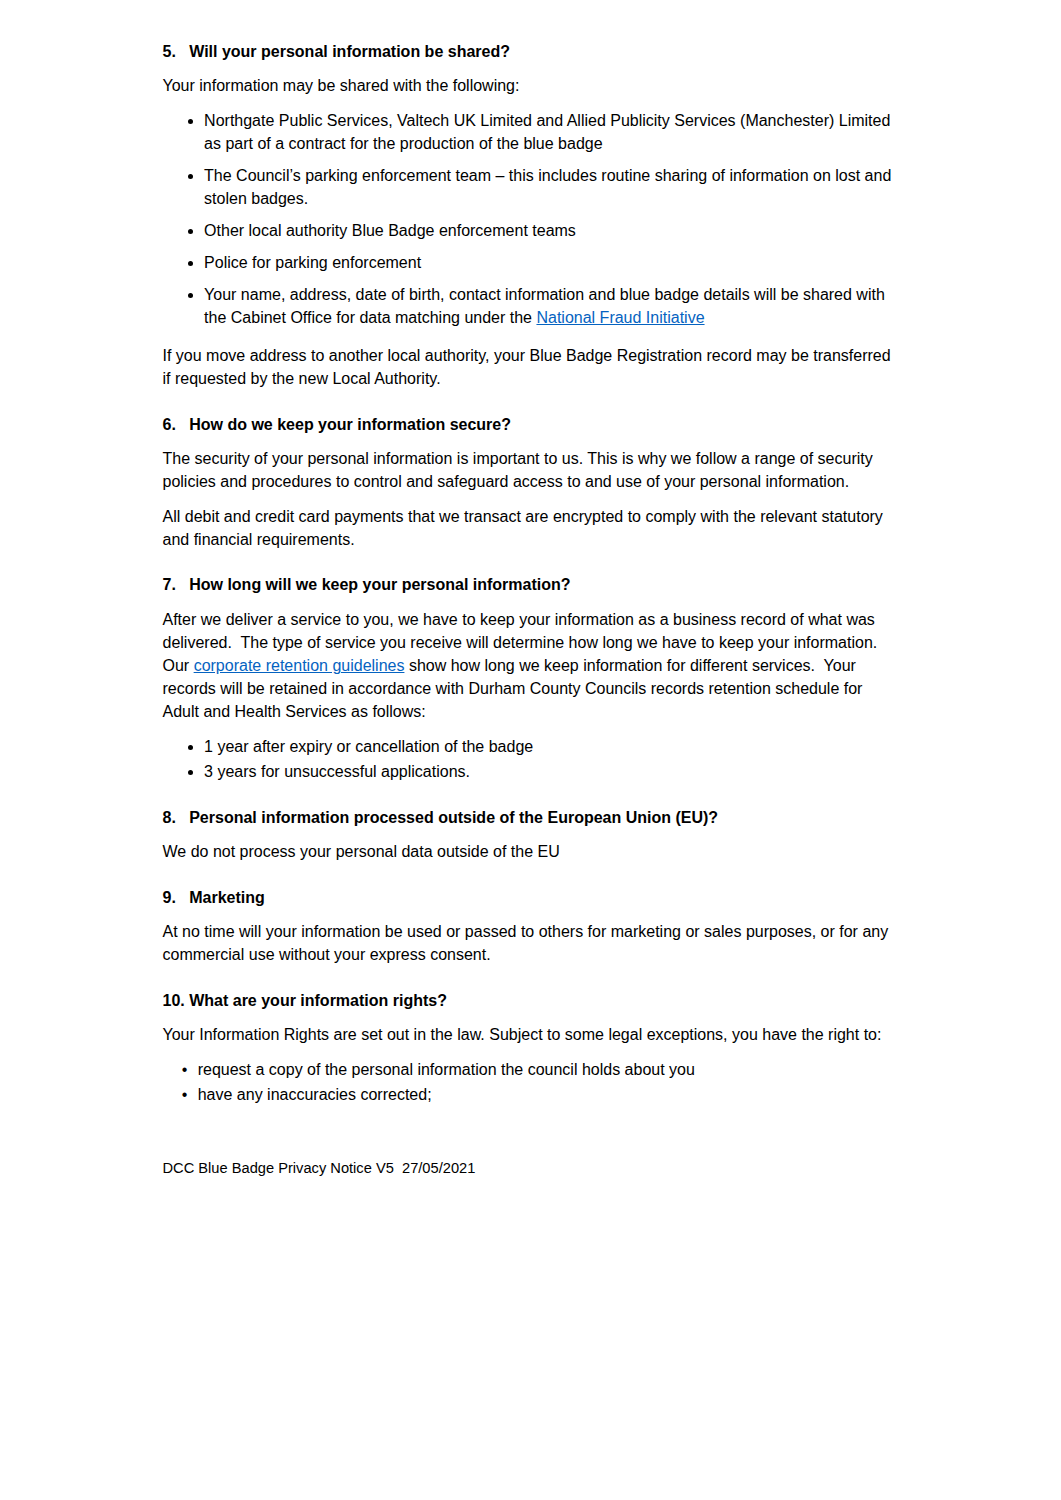5. Will your personal information be shared?
Your information may be shared with the following:
Northgate Public Services, Valtech UK Limited and Allied Publicity Services (Manchester) Limited as part of a contract for the production of the blue badge
The Council’s parking enforcement team – this includes routine sharing of information on lost and stolen badges.
Other local authority Blue Badge enforcement teams
Police for parking enforcement
Your name, address, date of birth, contact information and blue badge details will be shared with the Cabinet Office for data matching under the National Fraud Initiative
If you move address to another local authority, your Blue Badge Registration record may be transferred if requested by the new Local Authority.
6. How do we keep your information secure?
The security of your personal information is important to us. This is why we follow a range of security policies and procedures to control and safeguard access to and use of your personal information.
All debit and credit card payments that we transact are encrypted to comply with the relevant statutory and financial requirements.
7. How long will we keep your personal information?
After we deliver a service to you, we have to keep your information as a business record of what was delivered. The type of service you receive will determine how long we have to keep your information. Our corporate retention guidelines show how long we keep information for different services. Your records will be retained in accordance with Durham County Councils records retention schedule for Adult and Health Services as follows:
1 year after expiry or cancellation of the badge
3 years for unsuccessful applications.
8. Personal information processed outside of the European Union (EU)?
We do not process your personal data outside of the EU
9. Marketing
At no time will your information be used or passed to others for marketing or sales purposes, or for any commercial use without your express consent.
10. What are your information rights?
Your Information Rights are set out in the law. Subject to some legal exceptions, you have the right to:
request a copy of the personal information the council holds about you
have any inaccuracies corrected;
DCC Blue Badge Privacy Notice V5 27/05/2021